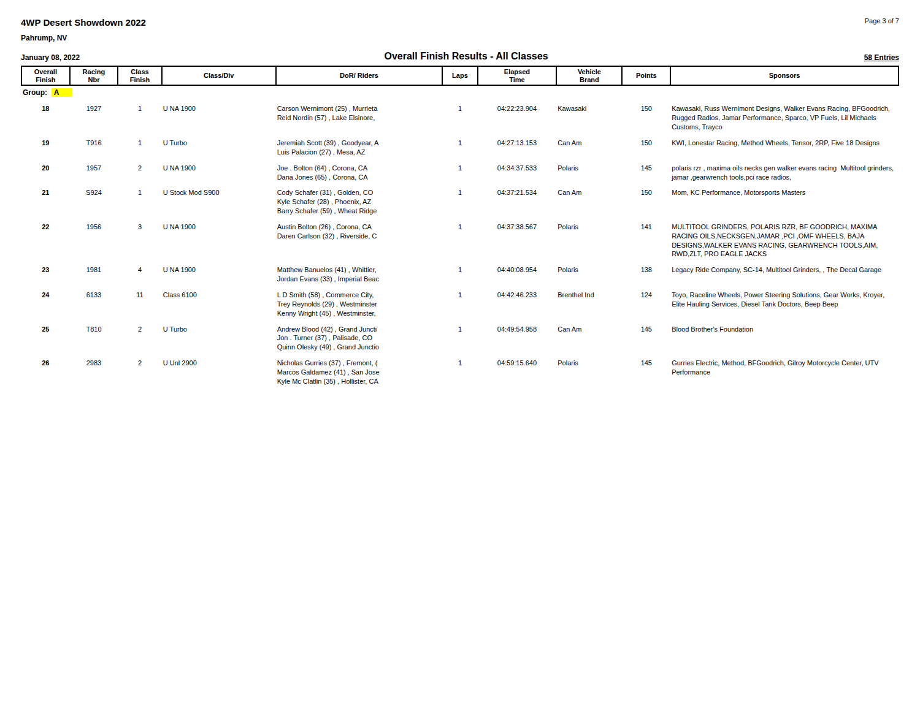Page 3 of 7
4WP Desert Showdown 2022
Pahrump, NV
January 08, 2022
Overall Finish Results - All Classes
58 Entries
| Overall Finish | Racing Nbr | Class Finish | Class/Div | DoR/ Riders | Laps | Elapsed Time | Vehicle Brand | Points | Sponsors |
| --- | --- | --- | --- | --- | --- | --- | --- | --- | --- |
| Group: A |
| 18 | 1927 | 1 | U NA 1900 | Carson Wernimont (25) , Murrieta Reid Nordin (57) , Lake Elsinore, | 1 | 04:22:23.904 | Kawasaki | 150 | Kawasaki, Russ Wernimont Designs, Walker Evans Racing, BFGoodrich, Rugged Radios, Jamar Performance, Sparco, VP Fuels, Lil Michaels Customs, Trayco |
| 19 | T916 | 1 | U Turbo | Jeremiah Scott (39) , Goodyear, A Luis Palacion (27) , Mesa, AZ | 1 | 04:27:13.153 | Can Am | 150 | KWI, Lonestar Racing, Method Wheels, Tensor, 2RP, Five 18 Designs |
| 20 | 1957 | 2 | U NA 1900 | Joe . Bolton (64) , Corona, CA Dana Jones (65) , Corona, CA | 1 | 04:34:37.533 | Polaris | 145 | polaris rzr , maxima oils necks gen walker evans racing Multitool grinders, jamar ,gearwrench tools,pci race radios, |
| 21 | S924 | 1 | U Stock Mod S900 | Cody Schafer (31) , Golden, CO Kyle Schafer (28) , Phoenix, AZ Barry Schafer (59) , Wheat Ridge | 1 | 04:37:21.534 | Can Am | 150 | Mom, KC Performance, Motorsports Masters |
| 22 | 1956 | 3 | U NA 1900 | Austin Bolton (26) , Corona, CA Daren Carlson (32) , Riverside, C | 1 | 04:37:38.567 | Polaris | 141 | MULTITOOL GRINDERS, POLARIS RZR, BF GOODRICH, MAXIMA RACING OILS,NECKSGEN,JAMAR ,PCI ,OMF WHEELS, BAJA DESIGNS,WALKER EVANS RACING, GEARWRENCH TOOLS,AIM, RWD,ZLT, PRO EAGLE JACKS |
| 23 | 1981 | 4 | U NA 1900 | Matthew Banuelos (41) , Whittier, Jordan Evans (33) , Imperial Beac | 1 | 04:40:08.954 | Polaris | 138 | Legacy Ride Company, SC-14, Multitool Grinders, , The Decal Garage |
| 24 | 6133 | 11 | Class 6100 | L D Smith (58) , Commerce City, Trey Reynolds (29) , Westminster Kenny Wright (45) , Westminster, | 1 | 04:42:46.233 | Brenthel Ind | 124 | Toyo, Raceline Wheels, Power Steering Solutions, Gear Works, Kroyer, Elite Hauling Services, Diesel Tank Doctors, Beep Beep |
| 25 | T810 | 2 | U Turbo | Andrew Blood (42) , Grand Juncti Jon . Turner (37) , Palisade, CO Quinn Olesky (49) , Grand Junctio | 1 | 04:49:54.958 | Can Am | 145 | Blood Brother's Foundation |
| 26 | 2983 | 2 | U Unl 2900 | Nicholas Gurries (37) , Fremont, ( Marcos Galdamez (41) , San Jose Kyle Mc Clatlin (35) , Hollister, CA | 1 | 04:59:15.640 | Polaris | 145 | Gurries Electric, Method, BFGoodrich, Gilroy Motorcycle Center, UTV Performance |